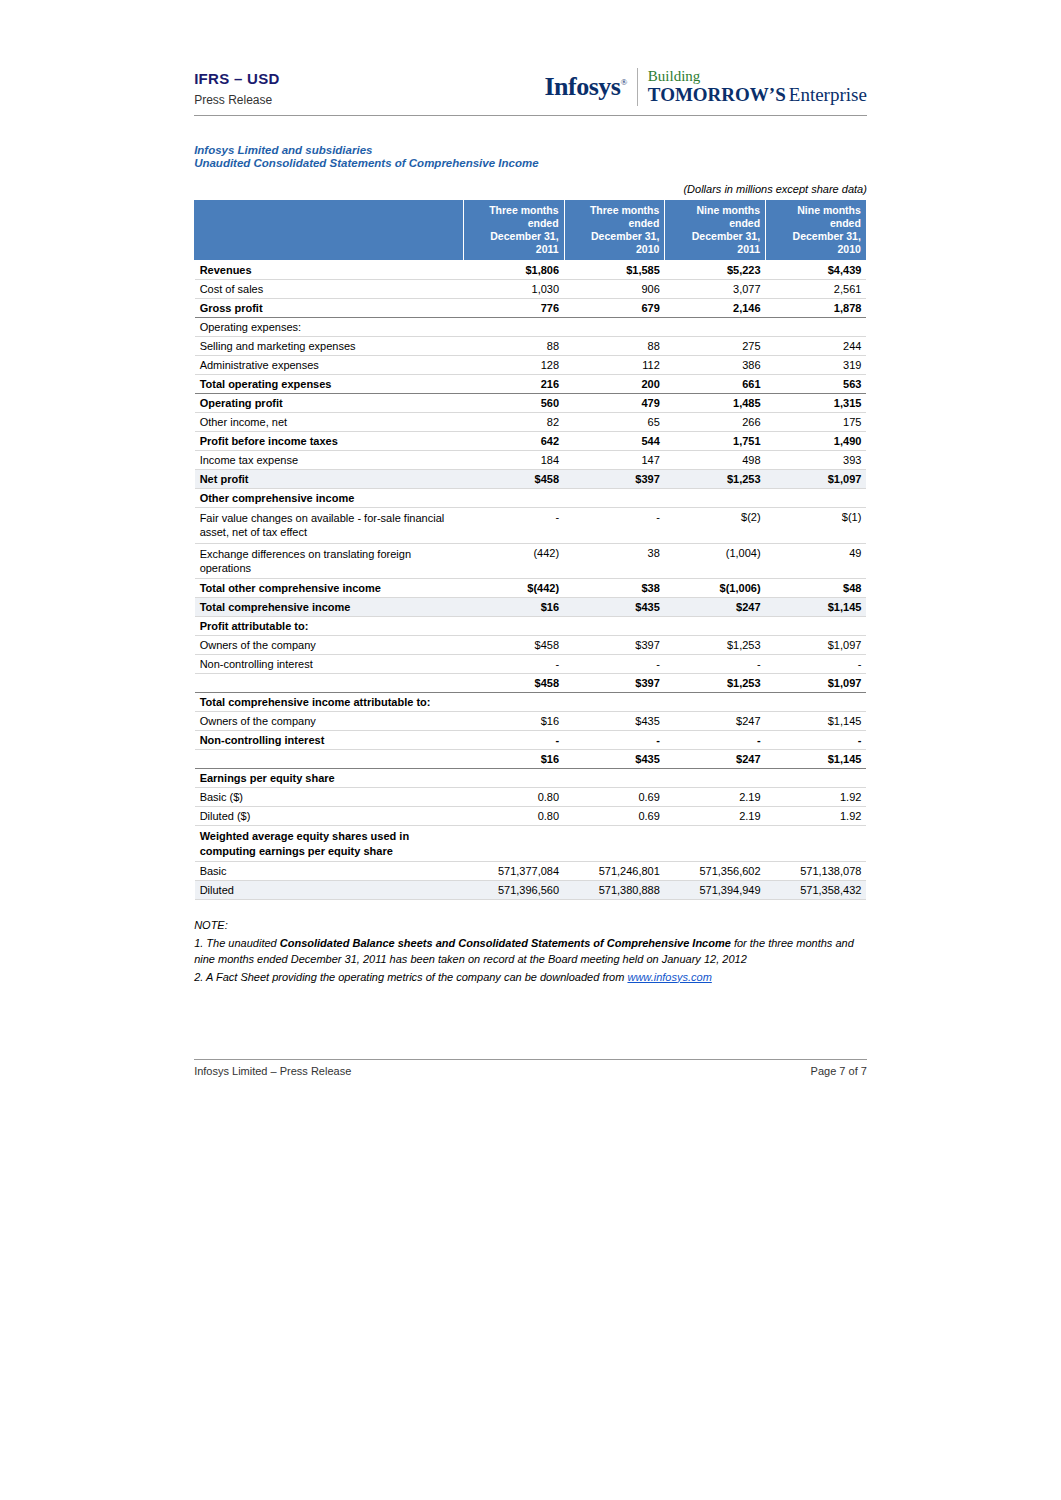IFRS – USD
Press Release
Infosys®
Building
TOMORROW’S Enterprise
Infosys Limited and subsidiaries
Unaudited Consolidated Statements of Comprehensive Income
(Dollars in millions except share data)
| | Three months ended December 31, 2011 | Three months ended December 31, 2010 | Nine months ended December 31, 2011 | Nine months ended December 31, 2010 |
| --- | --- | --- | --- | --- |
| Revenues | $1,806 | $1,585 | $5,223 | $4,439 |
| Cost of sales | 1,030 | 906 | 3,077 | 2,561 |
| Gross profit | 776 | 679 | 2,146 | 1,878 |
| Operating expenses: | | | | |
| Selling and marketing expenses | 88 | 88 | 275 | 244 |
| Administrative expenses | 128 | 112 | 386 | 319 |
| Total operating expenses | 216 | 200 | 661 | 563 |
| Operating profit | 560 | 479 | 1,485 | 1,315 |
| Other income, net | 82 | 65 | 266 | 175 |
| Profit before income taxes | 642 | 544 | 1,751 | 1,490 |
| Income tax expense | 184 | 147 | 498 | 393 |
| Net profit | $458 | $397 | $1,253 | $1,097 |
| Other comprehensive income | | | | |
| Fair value changes on available - for-sale financial asset, net of tax effect | - | - | $(2) | $(1) |
| Exchange differences on translating foreign operations | (442) | 38 | (1,004) | 49 |
| Total other comprehensive income | $(442) | $38 | $(1,006) | $48 |
| Total comprehensive income | $16 | $435 | $247 | $1,145 |
| Profit attributable to: | | | | |
| Owners of the company | $458 | $397 | $1,253 | $1,097 |
| Non-controlling interest | - | - | - | - |
| | $458 | $397 | $1,253 | $1,097 |
| Total comprehensive income attributable to: | | | | |
| Owners of the company | $16 | $435 | $247 | $1,145 |
| Non-controlling interest | - | - | - | - |
| | $16 | $435 | $247 | $1,145 |
| Earnings per equity share | | | | |
| Basic ($) | 0.80 | 0.69 | 2.19 | 1.92 |
| Diluted ($) | 0.80 | 0.69 | 2.19 | 1.92 |
| Weighted average equity shares used in computing earnings per equity share | | | | |
| Basic | 571,377,084 | 571,246,801 | 571,356,602 | 571,138,078 |
| Diluted | 571,396,560 | 571,380,888 | 571,394,949 | 571,358,432 |
NOTE:
1. The unaudited Consolidated Balance sheets and Consolidated Statements of Comprehensive Income for the three months and nine months ended December 31, 2011 has been taken on record at the Board meeting held on January 12, 2012
2. A Fact Sheet providing the operating metrics of the company can be downloaded from www.infosys.com
Infosys Limited – Press Release
Page 7 of 7